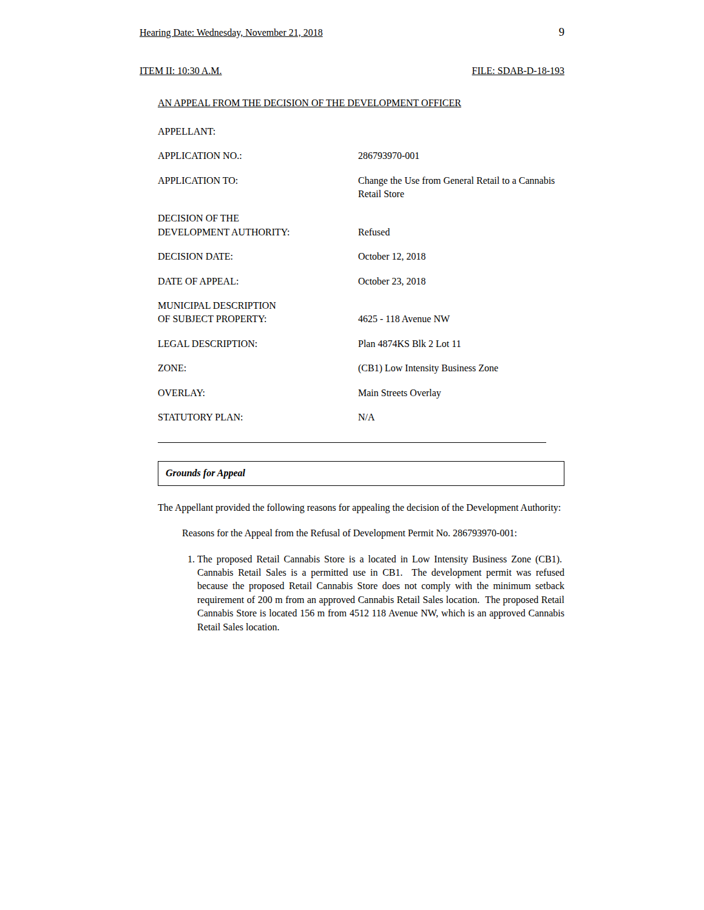Hearing Date: Wednesday, November 21, 2018
9
ITEM II: 10:30 A.M.
FILE: SDAB-D-18-193
AN APPEAL FROM THE DECISION OF THE DEVELOPMENT OFFICER
APPELLANT:
APPLICATION NO.:
286793970-001
APPLICATION TO:
Change the Use from General Retail to a Cannabis Retail Store
DECISION OF THE
DEVELOPMENT AUTHORITY:
Refused
DECISION DATE:
October 12, 2018
DATE OF APPEAL:
October 23, 2018
MUNICIPAL DESCRIPTION
OF SUBJECT PROPERTY:
4625 - 118 Avenue NW
LEGAL DESCRIPTION:
Plan 4874KS Blk 2 Lot 11
ZONE:
(CB1) Low Intensity Business Zone
OVERLAY:
Main Streets Overlay
STATUTORY PLAN:
N/A
Grounds for Appeal
The Appellant provided the following reasons for appealing the decision of the Development Authority:
Reasons for the Appeal from the Refusal of Development Permit No. 286793970-001:
The proposed Retail Cannabis Store is a located in Low Intensity Business Zone (CB1). Cannabis Retail Sales is a permitted use in CB1. The development permit was refused because the proposed Retail Cannabis Store does not comply with the minimum setback requirement of 200 m from an approved Cannabis Retail Sales location. The proposed Retail Cannabis Store is located 156 m from 4512 118 Avenue NW, which is an approved Cannabis Retail Sales location.